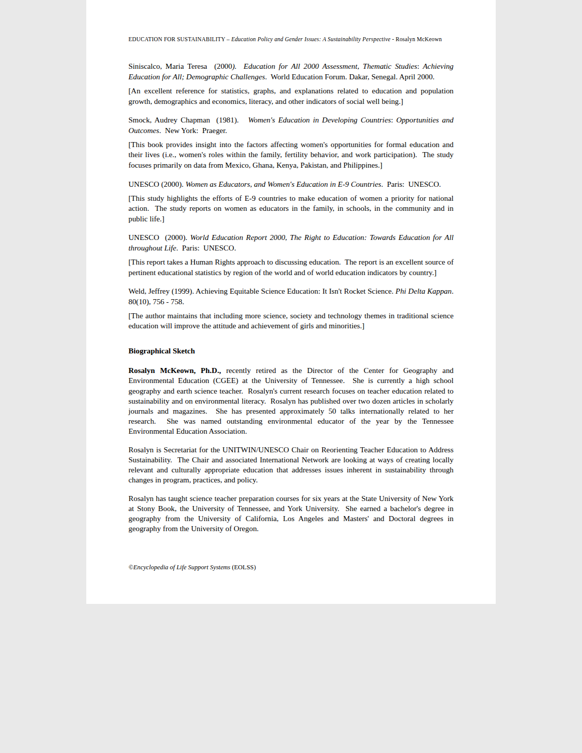EDUCATION FOR SUSTAINABILITY – Education Policy and Gender Issues: A Sustainability Perspective - Rosalyn McKeown
Siniscalco, Maria Teresa (2000). Education for All 2000 Assessment, Thematic Studies: Achieving Education for All; Demographic Challenges. World Education Forum. Dakar, Senegal. April 2000.
[An excellent reference for statistics, graphs, and explanations related to education and population growth, demographics and economics, literacy, and other indicators of social well being.]
Smock, Audrey Chapman (1981). Women's Education in Developing Countries: Opportunities and Outcomes. New York: Praeger.
[This book provides insight into the factors affecting women's opportunities for formal education and their lives (i.e., women's roles within the family, fertility behavior, and work participation). The study focuses primarily on data from Mexico, Ghana, Kenya, Pakistan, and Philippines.]
UNESCO (2000). Women as Educators, and Women's Education in E-9 Countries. Paris: UNESCO.
[This study highlights the efforts of E-9 countries to make education of women a priority for national action. The study reports on women as educators in the family, in schools, in the community and in public life.]
UNESCO (2000). World Education Report 2000, The Right to Education: Towards Education for All throughout Life. Paris: UNESCO.
[This report takes a Human Rights approach to discussing education. The report is an excellent source of pertinent educational statistics by region of the world and of world education indicators by country.]
Weld, Jeffrey (1999). Achieving Equitable Science Education: It Isn't Rocket Science. Phi Delta Kappan. 80(10), 756 - 758.
[The author maintains that including more science, society and technology themes in traditional science education will improve the attitude and achievement of girls and minorities.]
Biographical Sketch
Rosalyn McKeown, Ph.D., recently retired as the Director of the Center for Geography and Environmental Education (CGEE) at the University of Tennessee. She is currently a high school geography and earth science teacher. Rosalyn's current research focuses on teacher education related to sustainability and on environmental literacy. Rosalyn has published over two dozen articles in scholarly journals and magazines. She has presented approximately 50 talks internationally related to her research. She was named outstanding environmental educator of the year by the Tennessee Environmental Education Association.
Rosalyn is Secretariat for the UNITWIN/UNESCO Chair on Reorienting Teacher Education to Address Sustainability. The Chair and associated International Network are looking at ways of creating locally relevant and culturally appropriate education that addresses issues inherent in sustainability through changes in program, practices, and policy.
Rosalyn has taught science teacher preparation courses for six years at the State University of New York at Stony Book, the University of Tennessee, and York University. She earned a bachelor's degree in geography from the University of California, Los Angeles and Masters' and Doctoral degrees in geography from the University of Oregon.
©Encyclopedia of Life Support Systems (EOLSS)